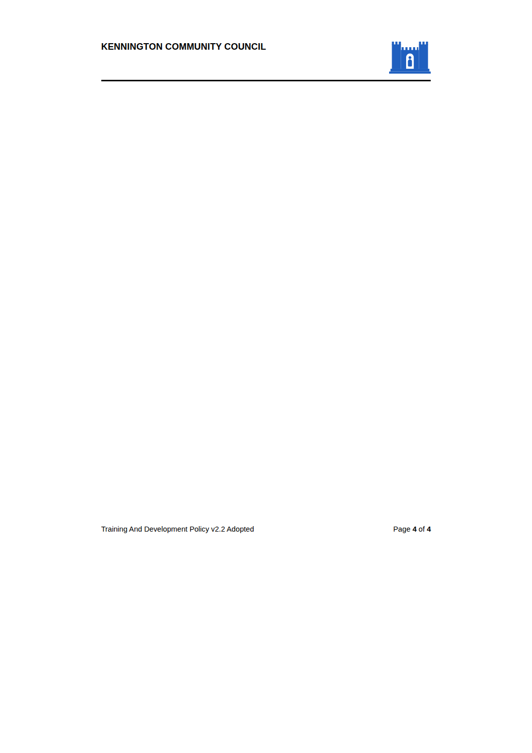KENNINGTON COMMUNITY COUNCIL
Kennington Community Council emblem
Training And Development Policy v2.2 Adopted Page 4 of 4